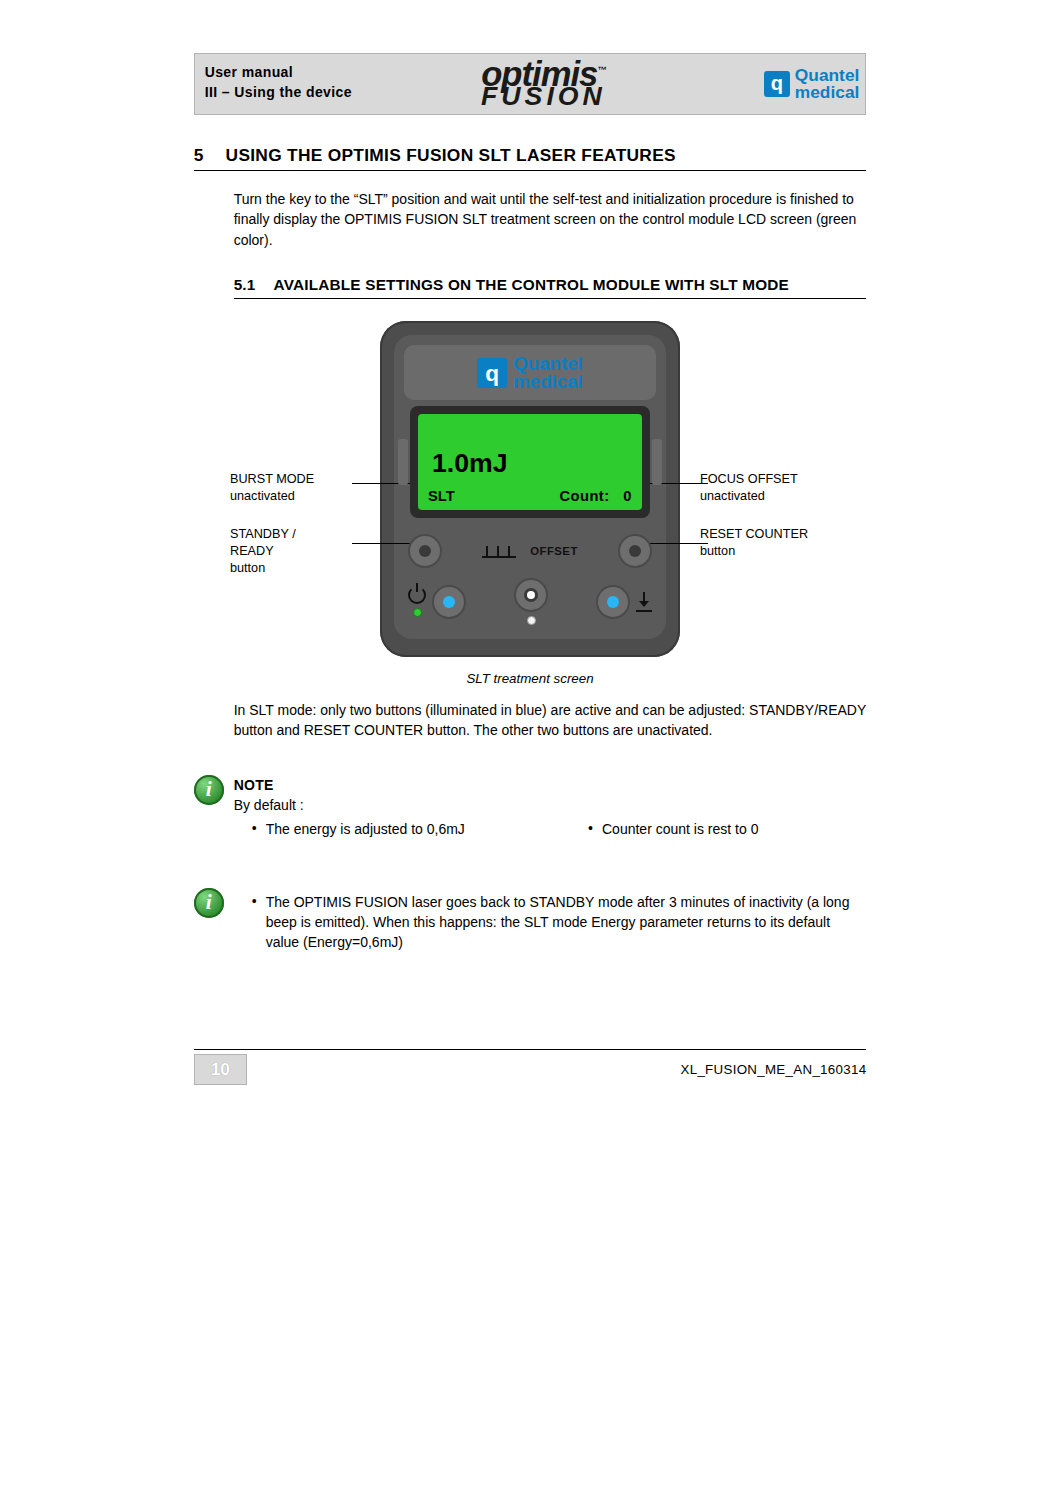User manual
III – Using the device
optimis™
FUSION
q
Quantel medical
5 USING THE OPTIMIS FUSION SLT LASER FEATURES
Turn the key to the “SLT” position and wait until the self-test and initialization procedure is finished to finally display the OPTIMIS FUSION SLT treatment screen on the control module LCD screen (green color).
5.1 AVAILABLE SETTINGS ON THE CONTROL MODULE WITH SLT MODE
BURST MODE
unactivated
STANDBY /
READY
button
FOCUS OFFSET
unactivated
RESET COUNTER
button
q
Quantel medical
1.0mJ
SLT
Count: 0
OFFSET
SLT treatment screen
In SLT mode: only two buttons (illuminated in blue) are active and can be adjusted: STANDBY/READY button and RESET COUNTER button. The other two buttons are unactivated.
i
NOTE
By default :
The energy is adjusted to 0,6mJ
Counter count is rest to 0
i
The OPTIMIS FUSION laser goes back to STANDBY mode after 3 minutes of inactivity (a long beep is emitted). When this happens: the SLT mode Energy parameter returns to its default value (Energy=0,6mJ)
10
XL_FUSION_ME_AN_160314